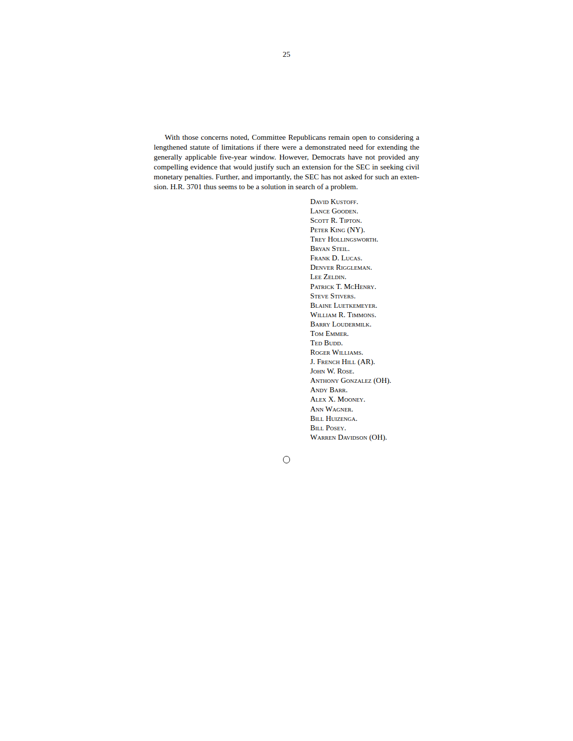25
With those concerns noted, Committee Republicans remain open to considering a lengthened statute of limitations if there were a demonstrated need for extending the generally applicable five-year window. However, Democrats have not provided any compelling evidence that would justify such an extension for the SEC in seeking civil monetary penalties. Further, and importantly, the SEC has not asked for such an extension. H.R. 3701 thus seems to be a solution in search of a problem.
David Kustoff.
Lance Gooden.
Scott R. Tipton.
Peter King (NY).
Trey Hollingsworth.
Bryan Steil.
Frank D. Lucas.
Denver Riggleman.
Lee Zeldin.
Patrick T. McHenry.
Steve Stivers.
Blaine Luetkemeyer.
William R. Timmons.
Barry Loudermilk.
Tom Emmer.
Ted Budd.
Roger Williams.
J. French Hill (AR).
John W. Rose.
Anthony Gonzalez (OH).
Andy Barr.
Alex X. Mooney.
Ann Wagner.
Bill Huizenga.
Bill Posey.
Warren Davidson (OH).